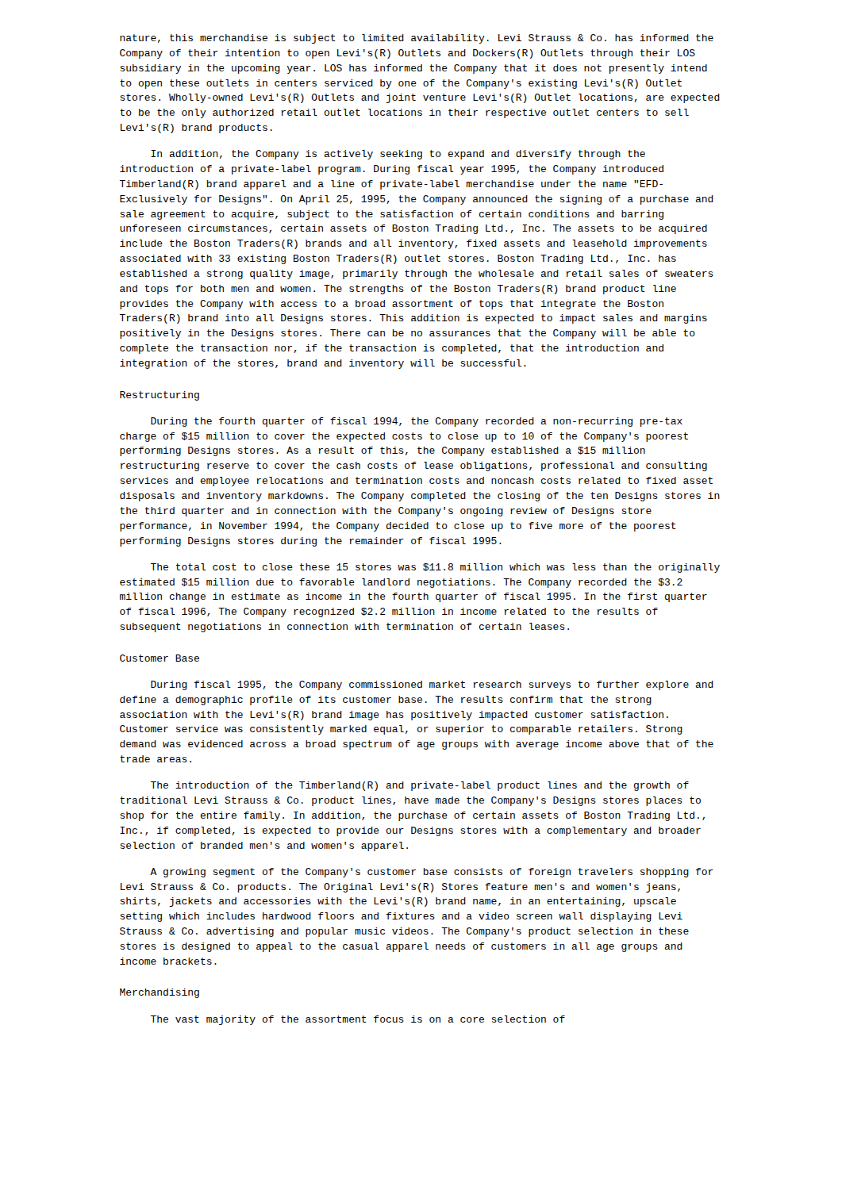nature, this merchandise is subject to limited availability. Levi Strauss & Co. has informed the Company of their intention to open Levi's(R) Outlets and Dockers(R) Outlets through their LOS subsidiary in the upcoming year. LOS has informed the Company that it does not presently intend to open these outlets in centers serviced by one of the Company's existing Levi's(R) Outlet stores. Wholly-owned Levi's(R) Outlets and joint venture Levi's(R) Outlet locations, are expected to be the only authorized retail outlet locations in their respective outlet centers to sell Levi's(R) brand products.
In addition, the Company is actively seeking to expand and diversify through the introduction of a private-label program. During fiscal year 1995, the Company introduced Timberland(R) brand apparel and a line of private-label merchandise under the name "EFD-Exclusively for Designs". On April 25, 1995, the Company announced the signing of a purchase and sale agreement to acquire, subject to the satisfaction of certain conditions and barring unforeseen circumstances, certain assets of Boston Trading Ltd., Inc. The assets to be acquired include the Boston Traders(R) brands and all inventory, fixed assets and leasehold improvements associated with 33 existing Boston Traders(R) outlet stores. Boston Trading Ltd., Inc. has established a strong quality image, primarily through the wholesale and retail sales of sweaters and tops for both men and women. The strengths of the Boston Traders(R) brand product line provides the Company with access to a broad assortment of tops that integrate the Boston Traders(R) brand into all Designs stores. This addition is expected to impact sales and margins positively in the Designs stores. There can be no assurances that the Company will be able to complete the transaction nor, if the transaction is completed, that the introduction and integration of the stores, brand and inventory will be successful.
Restructuring
During the fourth quarter of fiscal 1994, the Company recorded a non-recurring pre-tax charge of $15 million to cover the expected costs to close up to 10 of the Company's poorest performing Designs stores. As a result of this, the Company established a $15 million restructuring reserve to cover the cash costs of lease obligations, professional and consulting services and employee relocations and termination costs and noncash costs related to fixed asset disposals and inventory markdowns. The Company completed the closing of the ten Designs stores in the third quarter and in connection with the Company's ongoing review of Designs store performance, in November 1994, the Company decided to close up to five more of the poorest performing Designs stores during the remainder of fiscal 1995.
The total cost to close these 15 stores was $11.8 million which was less than the originally estimated $15 million due to favorable landlord negotiations. The Company recorded the $3.2 million change in estimate as income in the fourth quarter of fiscal 1995. In the first quarter of fiscal 1996, The Company recognized $2.2 million in income related to the results of subsequent negotiations in connection with termination of certain leases.
Customer Base
During fiscal 1995, the Company commissioned market research surveys to further explore and define a demographic profile of its customer base. The results confirm that the strong association with the Levi's(R) brand image has positively impacted customer satisfaction. Customer service was consistently marked equal, or superior to comparable retailers. Strong demand was evidenced across a broad spectrum of age groups with average income above that of the trade areas.
The introduction of the Timberland(R) and private-label product lines and the growth of traditional Levi Strauss & Co. product lines, have made the Company's Designs stores places to shop for the entire family. In addition, the purchase of certain assets of Boston Trading Ltd., Inc., if completed, is expected to provide our Designs stores with a complementary and broader selection of branded men's and women's apparel.
A growing segment of the Company's customer base consists of foreign travelers shopping for Levi Strauss & Co. products. The Original Levi's(R) Stores feature men's and women's jeans, shirts, jackets and accessories with the Levi's(R) brand name, in an entertaining, upscale setting which includes hardwood floors and fixtures and a video screen wall displaying Levi Strauss & Co. advertising and popular music videos. The Company's product selection in these stores is designed to appeal to the casual apparel needs of customers in all age groups and income brackets.
Merchandising
The vast majority of the assortment focus is on a core selection of